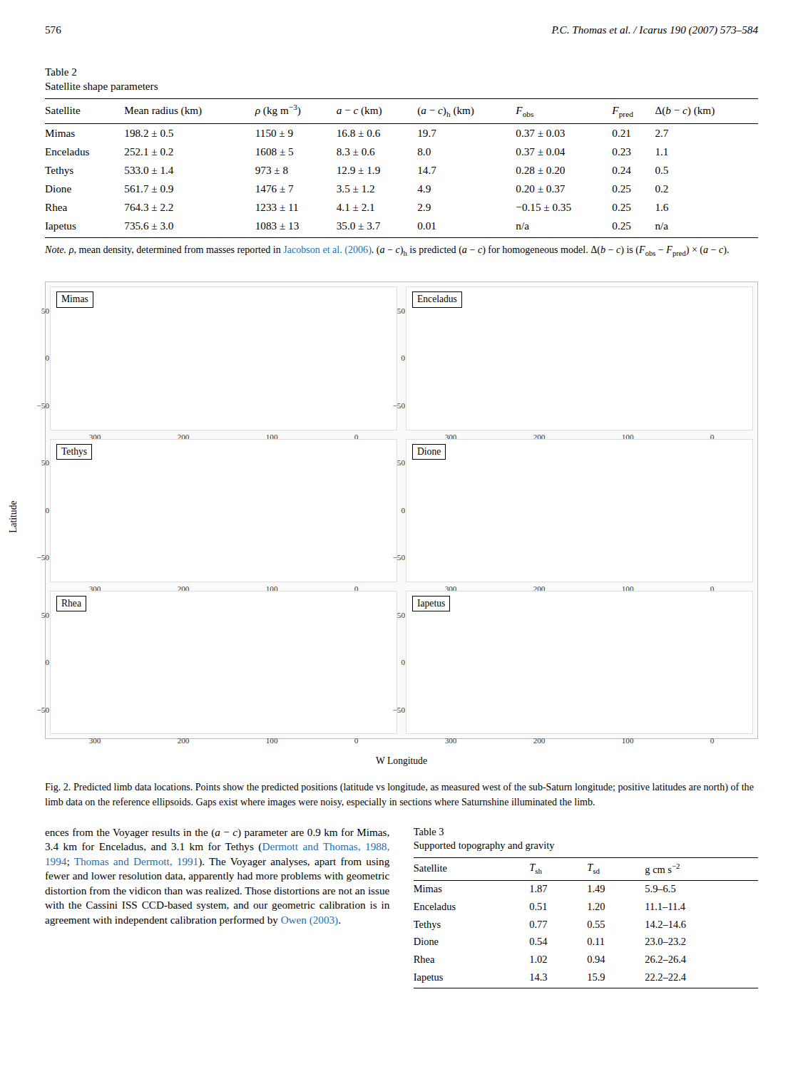576 P.C. Thomas et al. / Icarus 190 (2007) 573–584
Table 2
Satellite shape parameters
| Satellite | Mean radius (km) | ρ (kg m −3 ) | a − c (km) | ( a − c ) h (km) | F obs | F pred | Δ( b − c ) (km) |
| --- | --- | --- | --- | --- | --- | --- | --- |
| Mimas | 198.2 ± 0.5 | 1150 ± 9 | 16.8 ± 0.6 | 19.7 | 0.37 ± 0.03 | 0.21 | 2.7 |
| Enceladus | 252.1 ± 0.2 | 1608 ± 5 | 8.3 ± 0.6 | 8.0 | 0.37 ± 0.04 | 0.23 | 1.1 |
| Tethys | 533.0 ± 1.4 | 973 ± 8 | 12.9 ± 1.9 | 14.7 | 0.28 ± 0.20 | 0.24 | 0.5 |
| Dione | 561.7 ± 0.9 | 1476 ± 7 | 3.5 ± 1.2 | 4.9 | 0.20 ± 0.37 | 0.25 | 0.2 |
| Rhea | 764.3 ± 2.2 | 1233 ± 11 | 4.1 ± 2.1 | 2.9 | −0.15 ± 0.35 | 0.25 | 1.6 |
| Iapetus | 735.6 ± 3.0 | 1083 ± 13 | 35.0 ± 3.7 | 0.01 | n/a | 0.25 | n/a |
Note. ρ, mean density, determined from masses reported in Jacobson et al. (2006). (a − c)h is predicted (a − c) for homogeneous model. Δ(b − c) is (Fobs − Fpred) × (a − c).
Mimas
500−50
3002001000
Enceladus
500−50
3002001000
Tethys
500−50
3002001000
Latitude
Dione
500−50
3002001000
Rhea
500−50
3002001000
Iapetus
500−50
3002001000
W Longitude
Fig. 2. Predicted limb data locations. Points show the predicted positions (latitude vs longitude, as measured west of the sub-Saturn longitude; positive latitudes are north) of the limb data on the reference ellipsoids. Gaps exist where images were noisy, especially in sections where Saturnshine illuminated the limb.
ences from the Voyager results in the (a − c) parameter are 0.9 km for Mimas, 3.4 km for Enceladus, and 3.1 km for Tethys (Dermott and Thomas, 1988, 1994; Thomas and Dermott, 1991). The Voyager analyses, apart from using fewer and lower resolution data, apparently had more problems with geometric distortion from the vidicon than was realized. Those distortions are not an issue with the Cassini ISS CCD-based system, and our geometric calibration is in agreement with independent calibration performed by Owen (2003).
Table 3
Supported topography and gravity
| Satellite | T sh | T sd | g cm s −2 |
| --- | --- | --- | --- |
| Mimas | 1.87 | 1.49 | 5.9–6.5 |
| Enceladus | 0.51 | 1.20 | 11.1–11.4 |
| Tethys | 0.77 | 0.55 | 14.2–14.6 |
| Dione | 0.54 | 0.11 | 23.0–23.2 |
| Rhea | 1.02 | 0.94 | 26.2–26.4 |
| Iapetus | 14.3 | 15.9 | 22.2–22.4 |